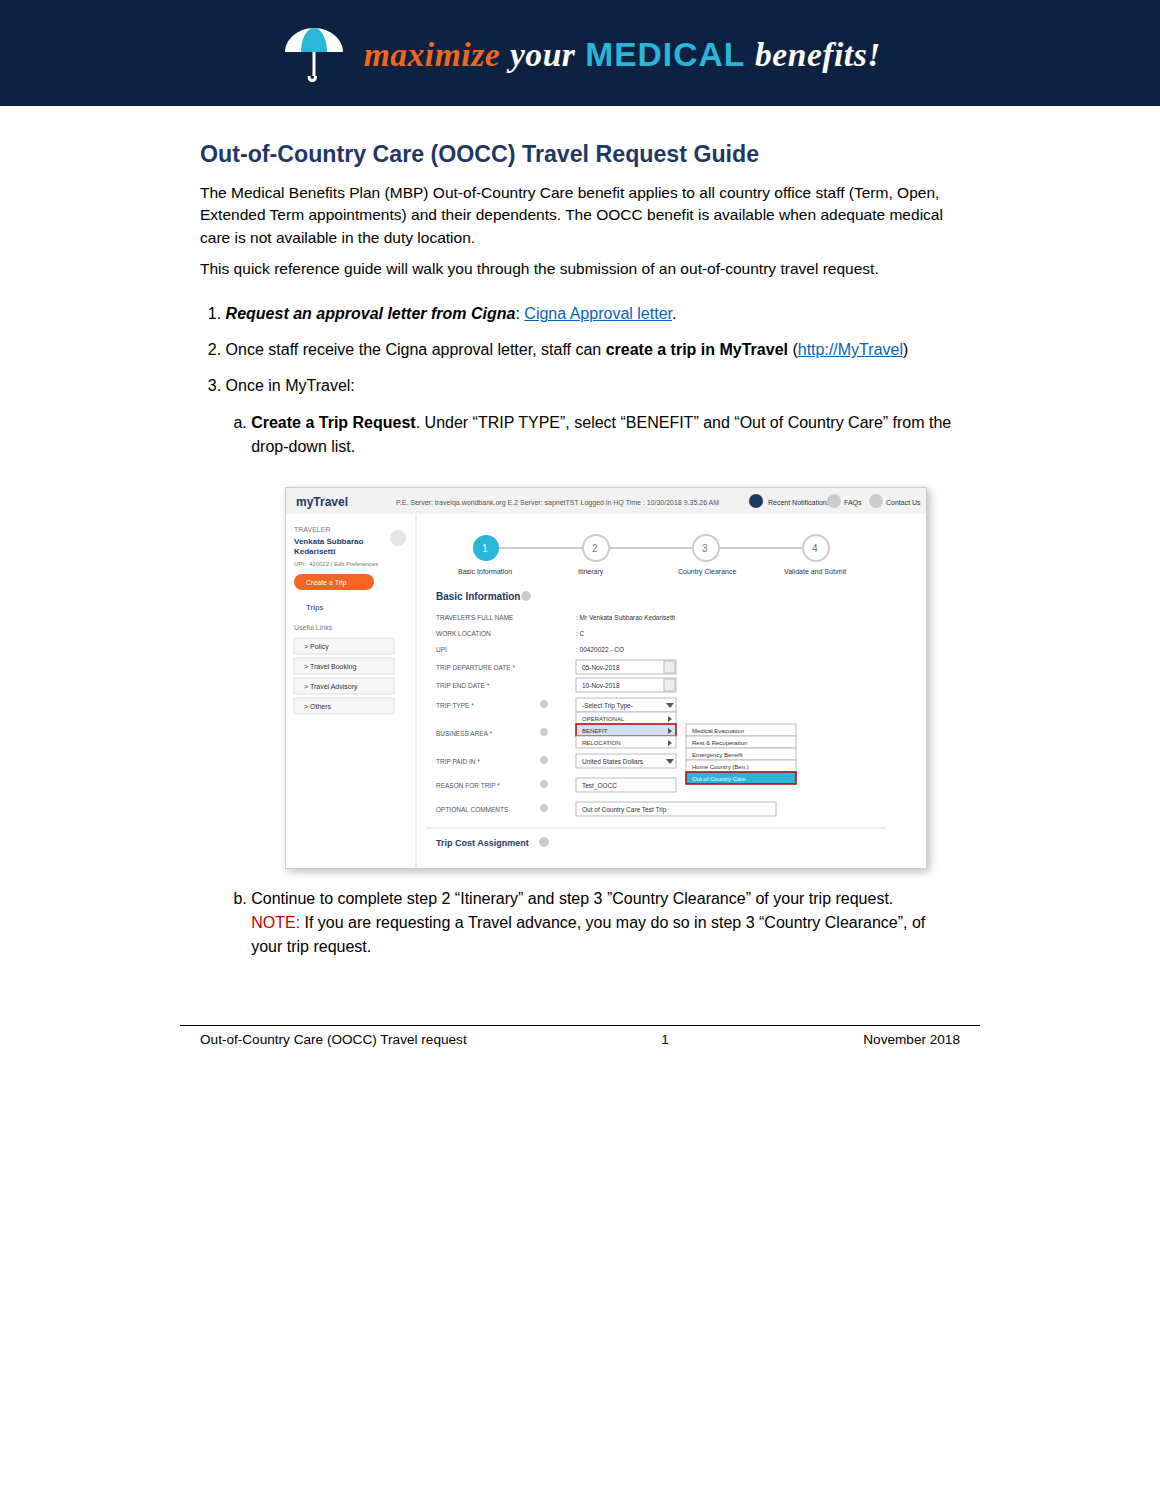maximize your MEDICAL benefits!
Out-of-Country Care (OOCC) Travel Request Guide
The Medical Benefits Plan (MBP) Out-of-Country Care benefit applies to all country office staff (Term, Open, Extended Term appointments) and their dependents. The OOCC benefit is available when adequate medical care is not available in the duty location.
This quick reference guide will walk you through the submission of an out-of-country travel request.
Request an approval letter from Cigna: Cigna Approval letter.
Once staff receive the Cigna approval letter, staff can create a trip in MyTravel (http://MyTravel)
Once in MyTravel:
Create a Trip Request. Under “TRIP TYPE”, select “BENEFIT” and “Out of Country Care” from the drop-down list.
myTravel P.E. Server: travelqa.worldbank.org E.2 Server: sapnetTST Logged in HQ Time : 10/30/2018 9.35.26 AM Recent Notifications FAQs Contact Us TRAVELER Venkata Subbarao Kedarisetti UPI : 420022 | Edit Preferences Create a Trip Trips Useful Links > Policy > Travel Booking > Travel Advisory > Others 1 2 3 4 Basic Information Itinerary Country Clearance Validate and Submit Basic Information TRAVELER'S FULL NAME : Mr Venkata Subbarao Kedarisetti WORK LOCATION : C UPI : 00420022 - CO TRIP DEPARTURE DATE * 05-Nov-2018 TRIP END DATE * 10-Nov-2018 TRIP TYPE * -Select Trip Type- OPERATIONAL BENEFIT RELOCATION Medical Evacuation Rest & Recuperation Emergency Benefit Home Country (Ben.) Out of Country Care BUSINESS AREA * TRIP PAID IN * United States Dollars REASON FOR TRIP * Test_OOCC OPTIONAL COMMENTS Out of Country Care Test Trip Trip Cost Assignment
Continue to complete step 2 “Itinerary” and step 3 ”Country Clearance” of your trip request.
NOTE: If you are requesting a Travel advance, you may do so in step 3 “Country Clearance”, of your trip request.
Out-of-Country Care (OOCC) Travel request
1
November 2018